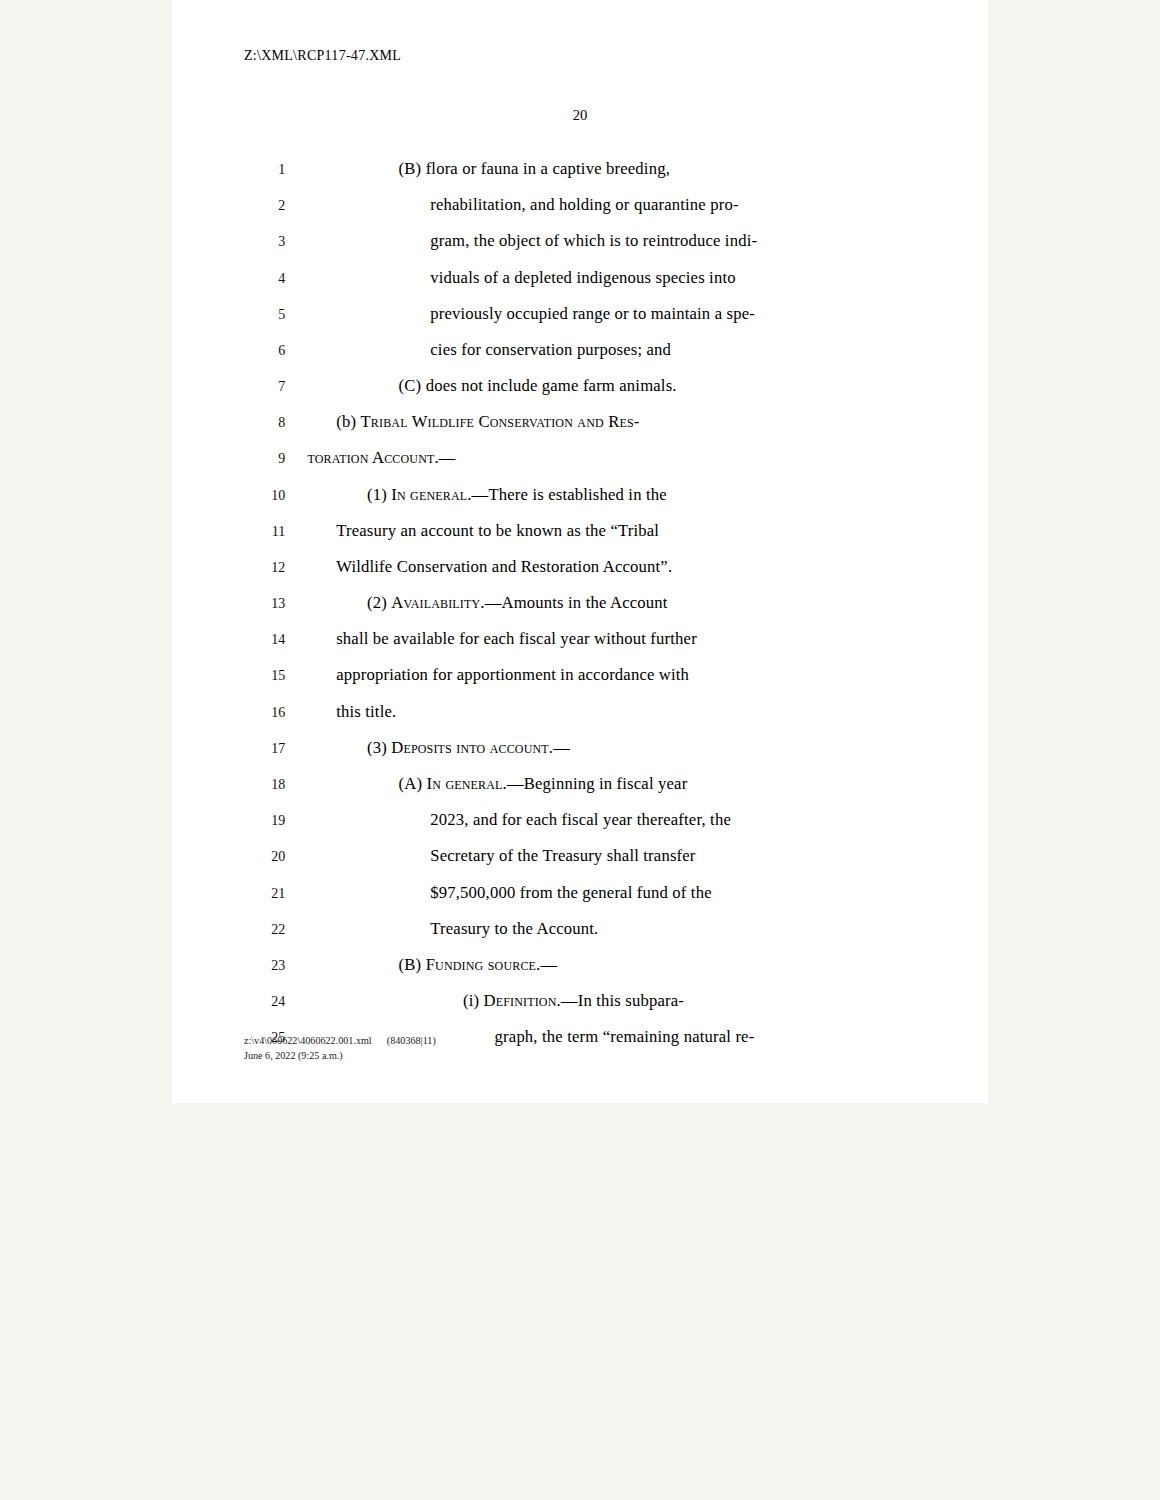Z:\XML\RCP117-47.XML
20
| 1 | (B) flora or fauna in a captive breeding, |
| 2 | rehabilitation, and holding or quarantine pro- |
| 3 | gram, the object of which is to reintroduce indi- |
| 4 | viduals of a depleted indigenous species into |
| 5 | previously occupied range or to maintain a spe- |
| 6 | cies for conservation purposes; and |
| 7 | (C) does not include game farm animals. |
| 8 | (b) Tribal Wildlife Conservation and Res- |
| 9 | toration Account .— |
| 10 | (1) In general .—There is established in the |
| 11 | Treasury an account to be known as the “Tribal |
| 12 | Wildlife Conservation and Restoration Account”. |
| 13 | (2) Availability .—Amounts in the Account |
| 14 | shall be available for each fiscal year without further |
| 15 | appropriation for apportionment in accordance with |
| 16 | this title. |
| 17 | (3) Deposits into account .— |
| 18 | (A) In general .—Beginning in fiscal year |
| 19 | 2023, and for each fiscal year thereafter, the |
| 20 | Secretary of the Treasury shall transfer |
| 21 | $97,500,000 from the general fund of the |
| 22 | Treasury to the Account. |
| 23 | (B) Funding source .— |
| 24 | (i) Definition .—In this subpara- |
| 25 | graph, the term “remaining natural re- |
z:\v4\060622\4060622.001.xml (840368|11)
June 6, 2022 (9:25 a.m.)